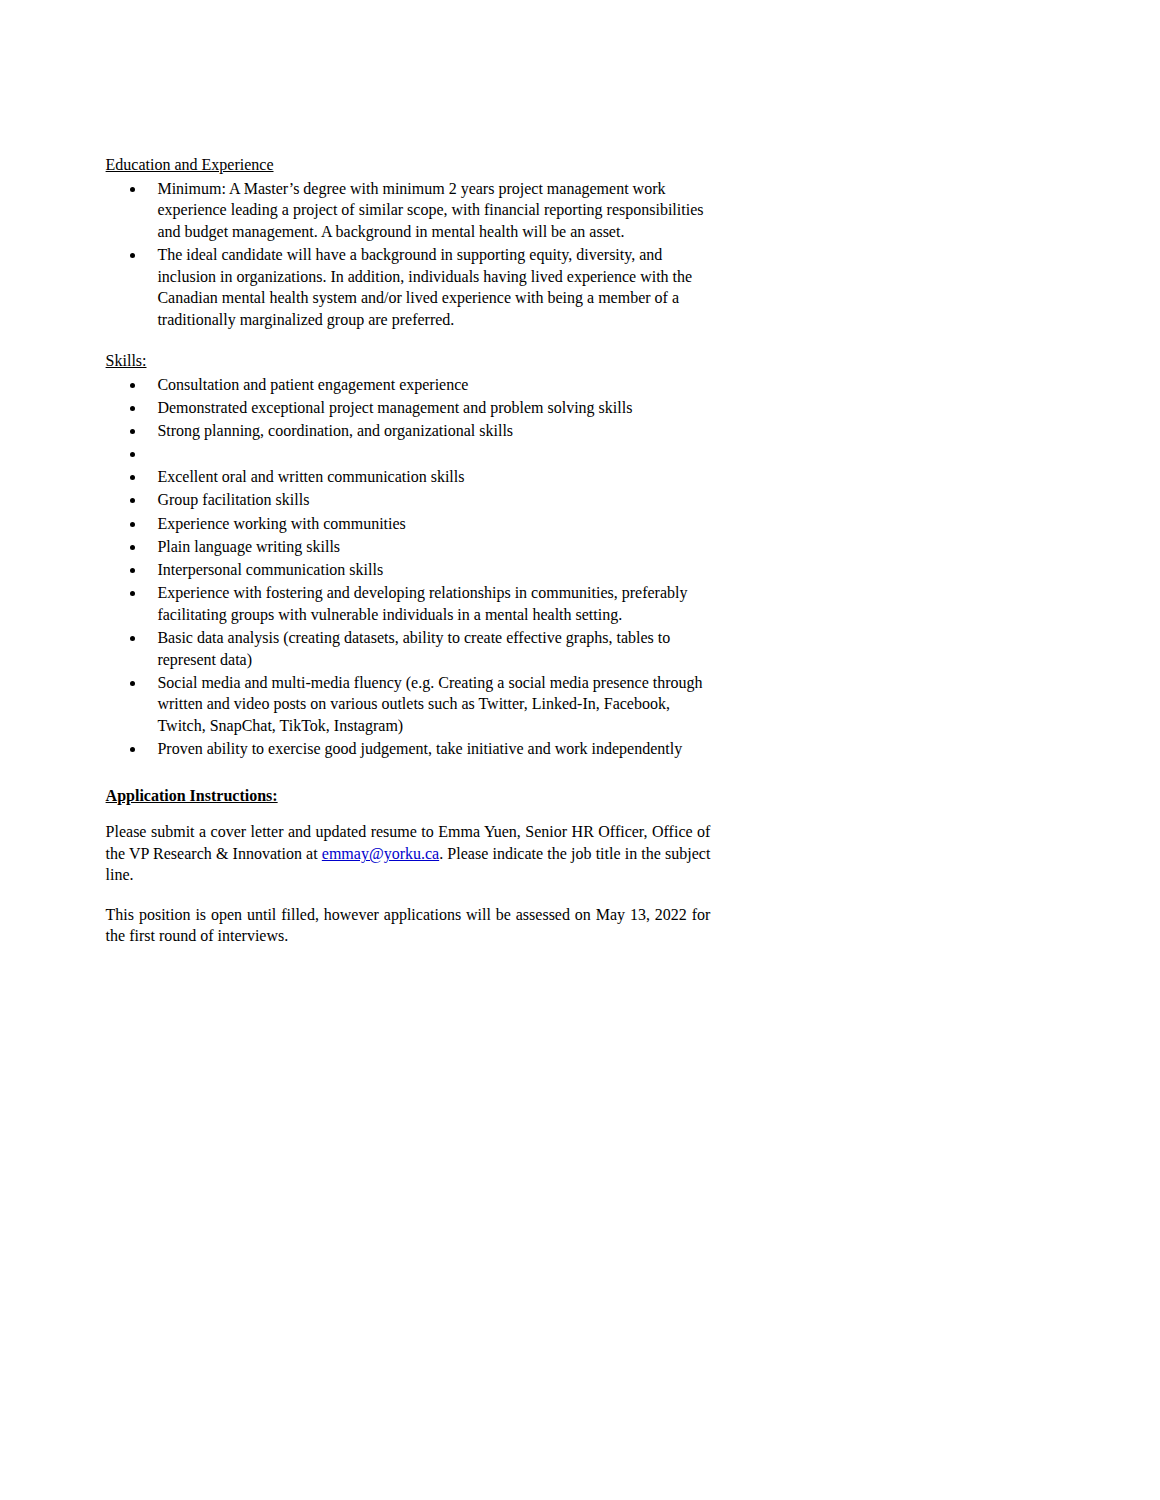Education and Experience
Minimum: A Master’s degree with minimum 2 years project management work experience leading a project of similar scope, with financial reporting responsibilities and budget management. A background in mental health will be an asset.
The ideal candidate will have a background in supporting equity, diversity, and inclusion in organizations. In addition, individuals having lived experience with the Canadian mental health system and/or lived experience with being a member of a traditionally marginalized group are preferred.
Skills:
Consultation and patient engagement experience
Demonstrated exceptional project management and problem solving skills
Strong planning, coordination, and organizational skills
Excellent oral and written communication skills
Group facilitation skills
Experience working with communities
Plain language writing skills
Interpersonal communication skills
Experience with fostering and developing relationships in communities, preferably facilitating groups with vulnerable individuals in a mental health setting.
Basic data analysis (creating datasets, ability to create effective graphs, tables to represent data)
Social media and multi-media fluency (e.g. Creating a social media presence through written and video posts on various outlets such as Twitter, Linked-In, Facebook, Twitch, SnapChat, TikTok, Instagram)
Proven ability to exercise good judgement, take initiative and work independently
Application Instructions:
Please submit a cover letter and updated resume to Emma Yuen, Senior HR Officer, Office of the VP Research & Innovation at emmay@yorku.ca. Please indicate the job title in the subject line.
This position is open until filled, however applications will be assessed on May 13, 2022 for the first round of interviews.